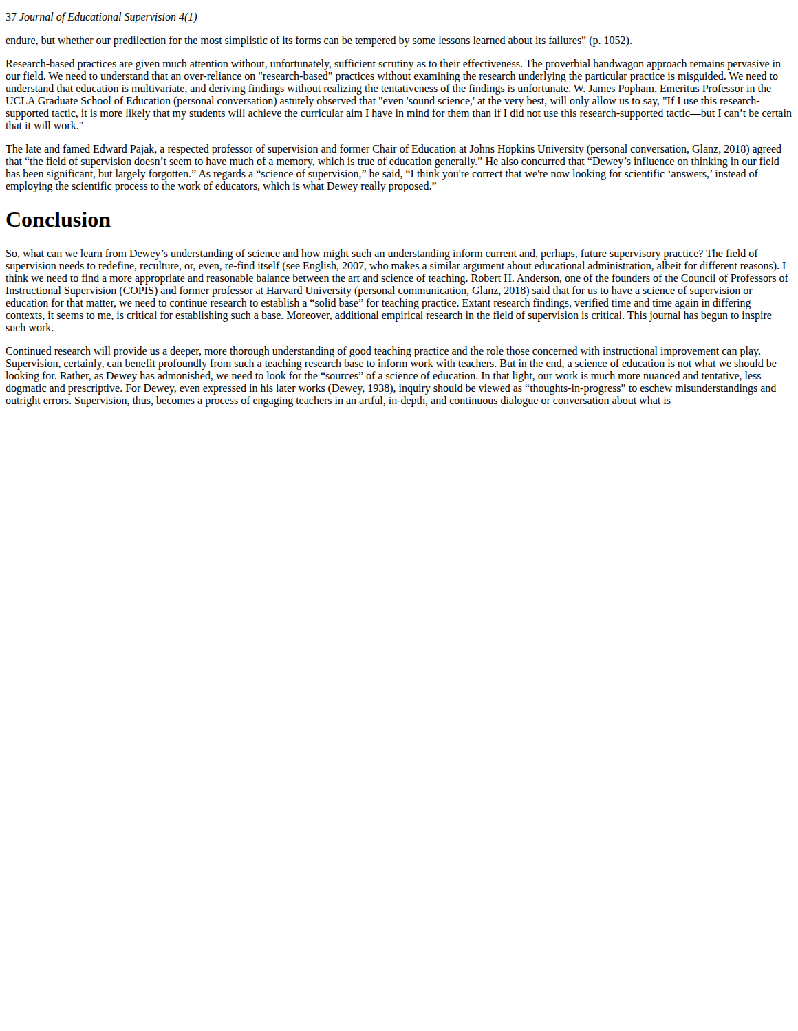37 Journal of Educational Supervision 4(1)
endure, but whether our predilection for the most simplistic of its forms can be tempered by some lessons learned about its failures” (p. 1052).
Research-based practices are given much attention without, unfortunately, sufficient scrutiny as to their effectiveness. The proverbial bandwagon approach remains pervasive in our field. We need to understand that an over-reliance on "research-based" practices without examining the research underlying the particular practice is misguided. We need to understand that education is multivariate, and deriving findings without realizing the tentativeness of the findings is unfortunate. W. James Popham, Emeritus Professor in the UCLA Graduate School of Education (personal conversation) astutely observed that "even 'sound science,' at the very best, will only allow us to say, "If I use this research-supported tactic, it is more likely that my students will achieve the curricular aim I have in mind for them than if I did not use this research-supported tactic—but I can’t be certain that it will work."
The late and famed Edward Pajak, a respected professor of supervision and former Chair of Education at Johns Hopkins University (personal conversation, Glanz, 2018) agreed that “the field of supervision doesn’t seem to have much of a memory, which is true of education generally.” He also concurred that “Dewey’s influence on thinking in our field has been significant, but largely forgotten.” As regards a “science of supervision,” he said, “I think you're correct that we're now looking for scientific ‘answers,’ instead of employing the scientific process to the work of educators, which is what Dewey really proposed.”
Conclusion
So, what can we learn from Dewey’s understanding of science and how might such an understanding inform current and, perhaps, future supervisory practice? The field of supervision needs to redefine, reculture, or, even, re-find itself (see English, 2007, who makes a similar argument about educational administration, albeit for different reasons). I think we need to find a more appropriate and reasonable balance between the art and science of teaching. Robert H. Anderson, one of the founders of the Council of Professors of Instructional Supervision (COPIS) and former professor at Harvard University (personal communication, Glanz, 2018) said that for us to have a science of supervision or education for that matter, we need to continue research to establish a “solid base” for teaching practice. Extant research findings, verified time and time again in differing contexts, it seems to me, is critical for establishing such a base. Moreover, additional empirical research in the field of supervision is critical. This journal has begun to inspire such work.
Continued research will provide us a deeper, more thorough understanding of good teaching practice and the role those concerned with instructional improvement can play. Supervision, certainly, can benefit profoundly from such a teaching research base to inform work with teachers. But in the end, a science of education is not what we should be looking for. Rather, as Dewey has admonished, we need to look for the “sources” of a science of education. In that light, our work is much more nuanced and tentative, less dogmatic and prescriptive. For Dewey, even expressed in his later works (Dewey, 1938), inquiry should be viewed as “thoughts-in-progress” to eschew misunderstandings and outright errors. Supervision, thus, becomes a process of engaging teachers in an artful, in-depth, and continuous dialogue or conversation about what is